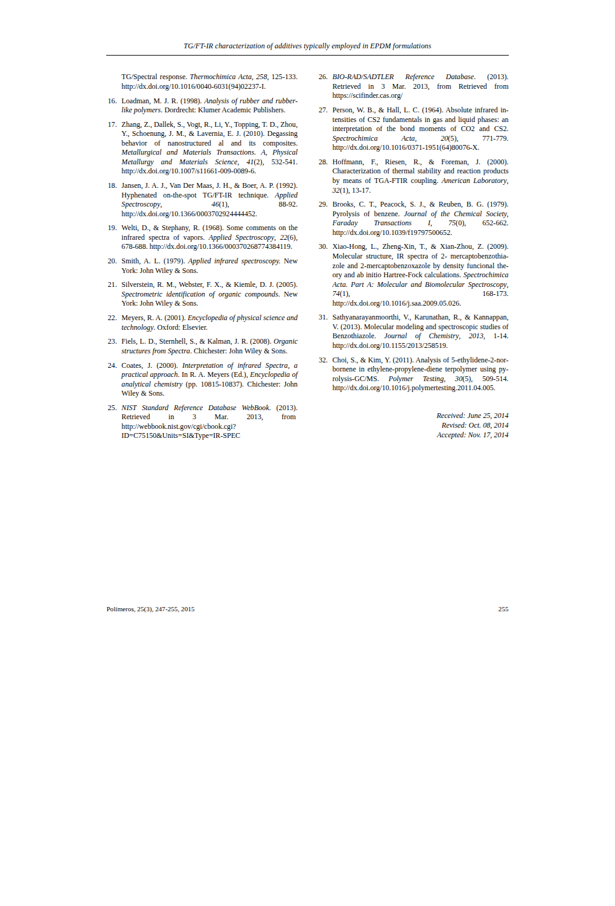TG/FT-IR characterization of additives typically employed in EPDM formulations
TG/Spectral response. Thermochimica Acta, 258, 125-133. http://dx.doi.org/10.1016/0040-6031(94)02237-I.
16. Loadman, M. J. R. (1998). Analysis of rubber and rubber-like polymers. Dordrecht: Klumer Academic Publishers.
17. Zhang, Z., Dallek, S., Vogt, R., Li, Y., Topping, T. D., Zhou, Y., Schoenung, J. M., & Lavernia, E. J. (2010). Degassing behavior of nanostructured al and its composites. Metallurgical and Materials Transactions. A, Physical Metallurgy and Materials Science, 41(2), 532-541. http://dx.doi.org/10.1007/s11661-009-0089-6.
18. Jansen, J. A. J., Van Der Maas, J. H., & Boer, A. P. (1992). Hyphenated on-the-spot TG/FT-IR technique. Applied Spectroscopy, 46(1), 88-92. http://dx.doi.org/10.1366/0003702924444452.
19. Welti, D., & Stephany, R. (1968). Some comments on the infrared spectra of vapors. Applied Spectroscopy, 22(6), 678-688. http://dx.doi.org/10.1366/000370268774384119.
20. Smith, A. L. (1979). Applied infrared spectroscopy. New York: John Wiley & Sons.
21. Silverstein, R. M., Webster, F. X., & Kiemle, D. J. (2005). Spectrometric identification of organic compounds. New York: John Wiley & Sons.
22. Meyers, R. A. (2001). Encyclopedia of physical science and technology. Oxford: Elsevier.
23. Fiels, L. D., Sternhell, S., & Kalman, J. R. (2008). Organic structures from Spectra. Chichester: John Wiley & Sons.
24. Coates, J. (2000). Interpretation of infrared Spectra, a practical approach. In R. A. Meyers (Ed.), Encyclopedia of analytical chemistry (pp. 10815-10837). Chichester: John Wiley & Sons.
25. NIST Standard Reference Database WebBook. (2013). Retrieved in 3 Mar. 2013, from http://webbook.nist.gov/cgi/cbook.cgi?ID=C75150&Units=SI&Type=IR-SPEC
26. BIO-RAD/SADTLER Reference Database. (2013). Retrieved in 3 Mar. 2013, from Retrieved from https://scifinder.cas.org/
27. Person, W. B., & Hall, L. C. (1964). Absolute infrared intensities of CS2 fundamentals in gas and liquid phases: an interpretation of the bond moments of CO2 and CS2. Spectrochimica Acta, 20(5), 771-779. http://dx.doi.org/10.1016/0371-1951(64)80076-X.
28. Hoffmann, F., Riesen, R., & Foreman, J. (2000). Characterization of thermal stability and reaction products by means of TGA-FTIR coupling. American Laboratory, 32(1), 13-17.
29. Brooks, C. T., Peacock, S. J., & Reuben, B. G. (1979). Pyrolysis of benzene. Journal of the Chemical Society, Faraday Transactions I, 75(0), 652-662. http://dx.doi.org/10.1039/f19797500652.
30. Xiao-Hong, L., Zheng-Xin, T., & Xian-Zhou, Z. (2009). Molecular structure, IR spectra of 2- mercaptobenzothiazole and 2-mercaptobenzoxazole by density funcional theory and ab initio Hartree-Fock calculations. Spectrochimica Acta. Part A: Molecular and Biomolecular Spectroscopy, 74(1), 168-173. http://dx.doi.org/10.1016/j.saa.2009.05.026.
31. Sathyanarayanmoorthi, V., Karunathan, R., & Kannappan, V. (2013). Molecular modeling and spectroscopic studies of Benzothiazole. Journal of Chemistry, 2013, 1-14. http://dx.doi.org/10.1155/2013/258519.
32. Choi, S., & Kim, Y. (2011). Analysis of 5-ethylidene-2-norbornene in ethylene-propylene-diene terpolymer using pyrolysis-GC/MS. Polymer Testing, 30(5), 509-514. http://dx.doi.org/10.1016/j.polymertesting.2011.04.005.
Received: June 25, 2014
Revised: Oct. 08, 2014
Accepted: Nov. 17, 2014
Polímeros, 25(3), 247-255, 2015
255